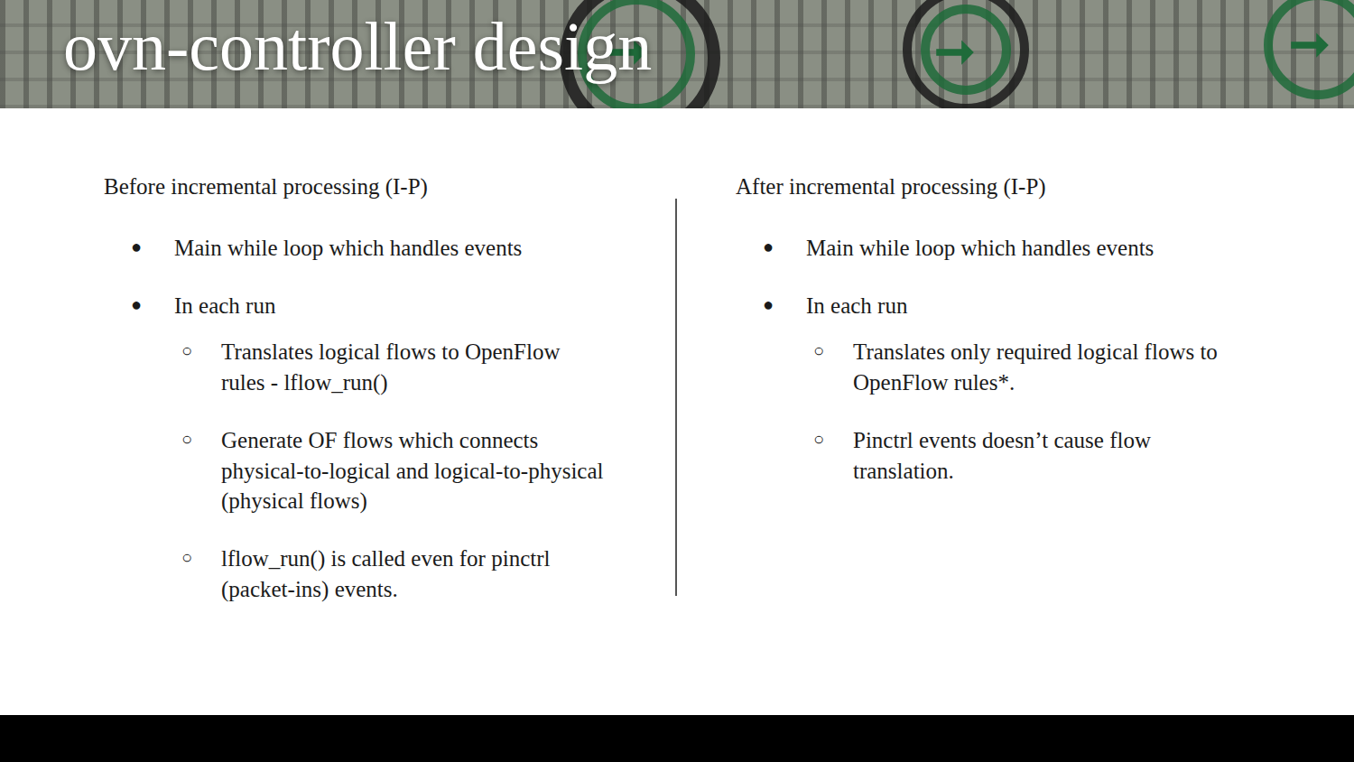➞
➞
➞
ovn-controller design
Before incremental processing (I-P)
Main while loop which handles events
In each run
Translates logical flows to OpenFlow rules - lflow_run()
Generate OF flows which connects physical-to-logical and logical-to-physical (physical flows)
lflow_run() is called even for pinctrl (packet-ins) events.
After incremental processing (I-P)
Main while loop which handles events
In each run
Translates only required logical flows to OpenFlow rules*.
Pinctrl events doesn’t cause flow translation.